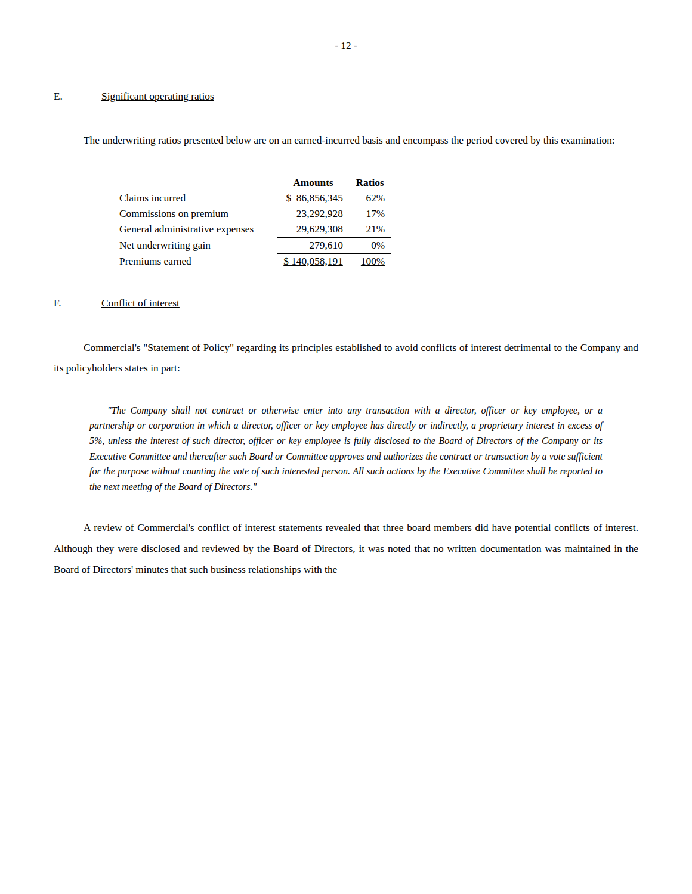- 12 -
E. Significant operating ratios
The underwriting ratios presented below are on an earned-incurred basis and encompass the period covered by this examination:
| | Amounts | Ratios |
| --- | --- | --- |
| Claims incurred | $ 86,856,345 | 62% |
| Commissions on premium | 23,292,928 | 17% |
| General administrative expenses | 29,629,308 | 21% |
| Net underwriting gain | 279,610 | 0% |
| Premiums earned | $ 140,058,191 | 100% |
F. Conflict of interest
Commercial's "Statement of Policy" regarding its principles established to avoid conflicts of interest detrimental to the Company and its policyholders states in part:
"The Company shall not contract or otherwise enter into any transaction with a director, officer or key employee, or a partnership or corporation in which a director, officer or key employee has directly or indirectly, a proprietary interest in excess of 5%, unless the interest of such director, officer or key employee is fully disclosed to the Board of Directors of the Company or its Executive Committee and thereafter such Board or Committee approves and authorizes the contract or transaction by a vote sufficient for the purpose without counting the vote of such interested person. All such actions by the Executive Committee shall be reported to the next meeting of the Board of Directors."
A review of Commercial's conflict of interest statements revealed that three board members did have potential conflicts of interest. Although they were disclosed and reviewed by the Board of Directors, it was noted that no written documentation was maintained in the Board of Directors' minutes that such business relationships with the